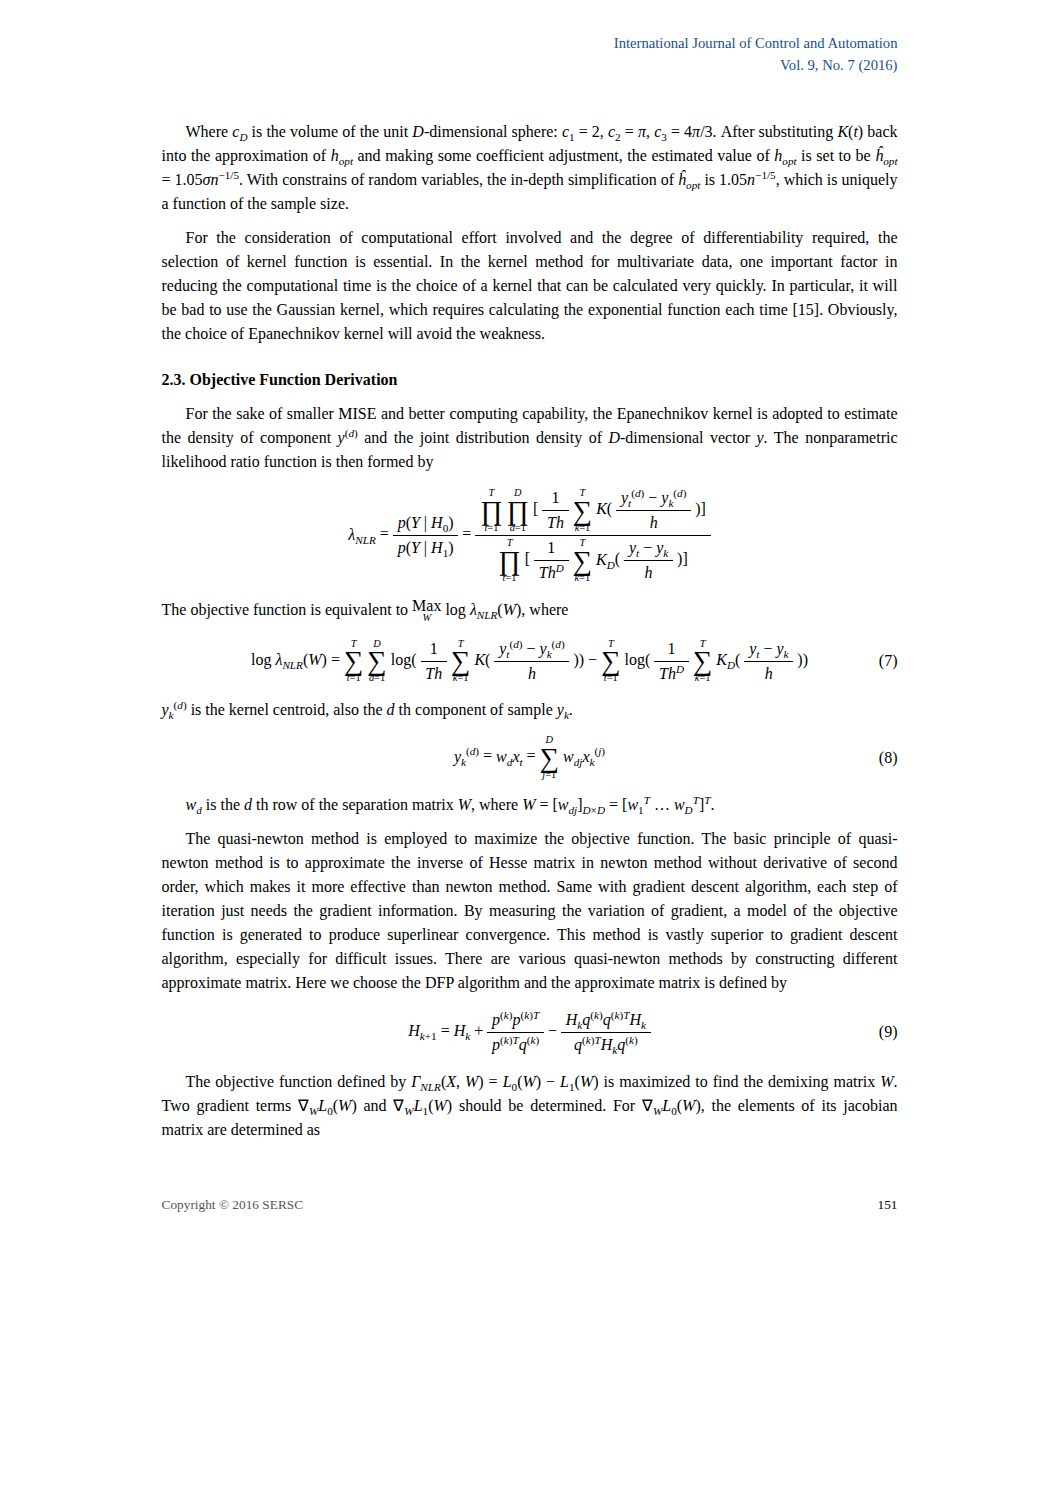International Journal of Control and Automation
Vol. 9, No. 7 (2016)
Where cD is the volume of the unit D-dimensional sphere: c1 = 2, c2 = π, c3 = 4π/3. After substituting K(t) back into the approximation of hopt and making some coefficient adjustment, the estimated value of hopt is set to be ĥopt = 1.05σn−1/5. With constrains of random variables, the in-depth simplification of ĥopt is 1.05n−1/5, which is uniquely a function of the sample size.
For the consideration of computational effort involved and the degree of differentiability required, the selection of kernel function is essential. In the kernel method for multivariate data, one important factor in reducing the computational time is the choice of a kernel that can be calculated very quickly. In particular, it will be bad to use the Gaussian kernel, which requires calculating the exponential function each time [15]. Obviously, the choice of Epanechnikov kernel will avoid the weakness.
2.3. Objective Function Derivation
For the sake of smaller MISE and better computing capability, the Epanechnikov kernel is adopted to estimate the density of component y(d) and the joint distribution density of D-dimensional vector y. The nonparametric likelihood ratio function is then formed by
λNLR = p(Y | H0) p(Y | H1) = T∏t=1 D∏d=1 [ 1 Th T∑k=1 K( yt(d) − yk(d) h )] T∏t=1 [ 1 ThD T∑k=1 KD( yt − yk h )]
The objective function is equivalent to Max W log λNLR(W), where
log λNLR(W) = T∑t=1 D∑d=1 log( 1 Th T∑k=1 K( yt(d) − yk(d) h )) − T∑t=1 log( 1 ThD T∑k=1 KD( yt − yk h )) (7)
yk(d) is the kernel centroid, also the d th component of sample yk.
yk(d) = wd xt = D∑j=1 wdj xk(j) (8)
wd is the d th row of the separation matrix W, where W = [wdj]D×D = [w1T … wDT]T.
The quasi-newton method is employed to maximize the objective function. The basic principle of quasi-newton method is to approximate the inverse of Hesse matrix in newton method without derivative of second order, which makes it more effective than newton method. Same with gradient descent algorithm, each step of iteration just needs the gradient information. By measuring the variation of gradient, a model of the objective function is generated to produce superlinear convergence. This method is vastly superior to gradient descent algorithm, especially for difficult issues. There are various quasi-newton methods by constructing different approximate matrix. Here we choose the DFP algorithm and the approximate matrix is defined by
Hk+1 = Hk + p(k)p(k)T p(k)Tq(k) − Hk q(k)q(k)THk q(k)THk q(k) (9)
The objective function defined by ΓNLR(X, W) = L0(W) − L1(W) is maximized to find the demixing matrix W. Two gradient terms ∇WL0(W) and ∇WL1(W) should be determined. For ∇WL0(W), the elements of its jacobian matrix are determined as
Copyright © 2016 SERSC 151